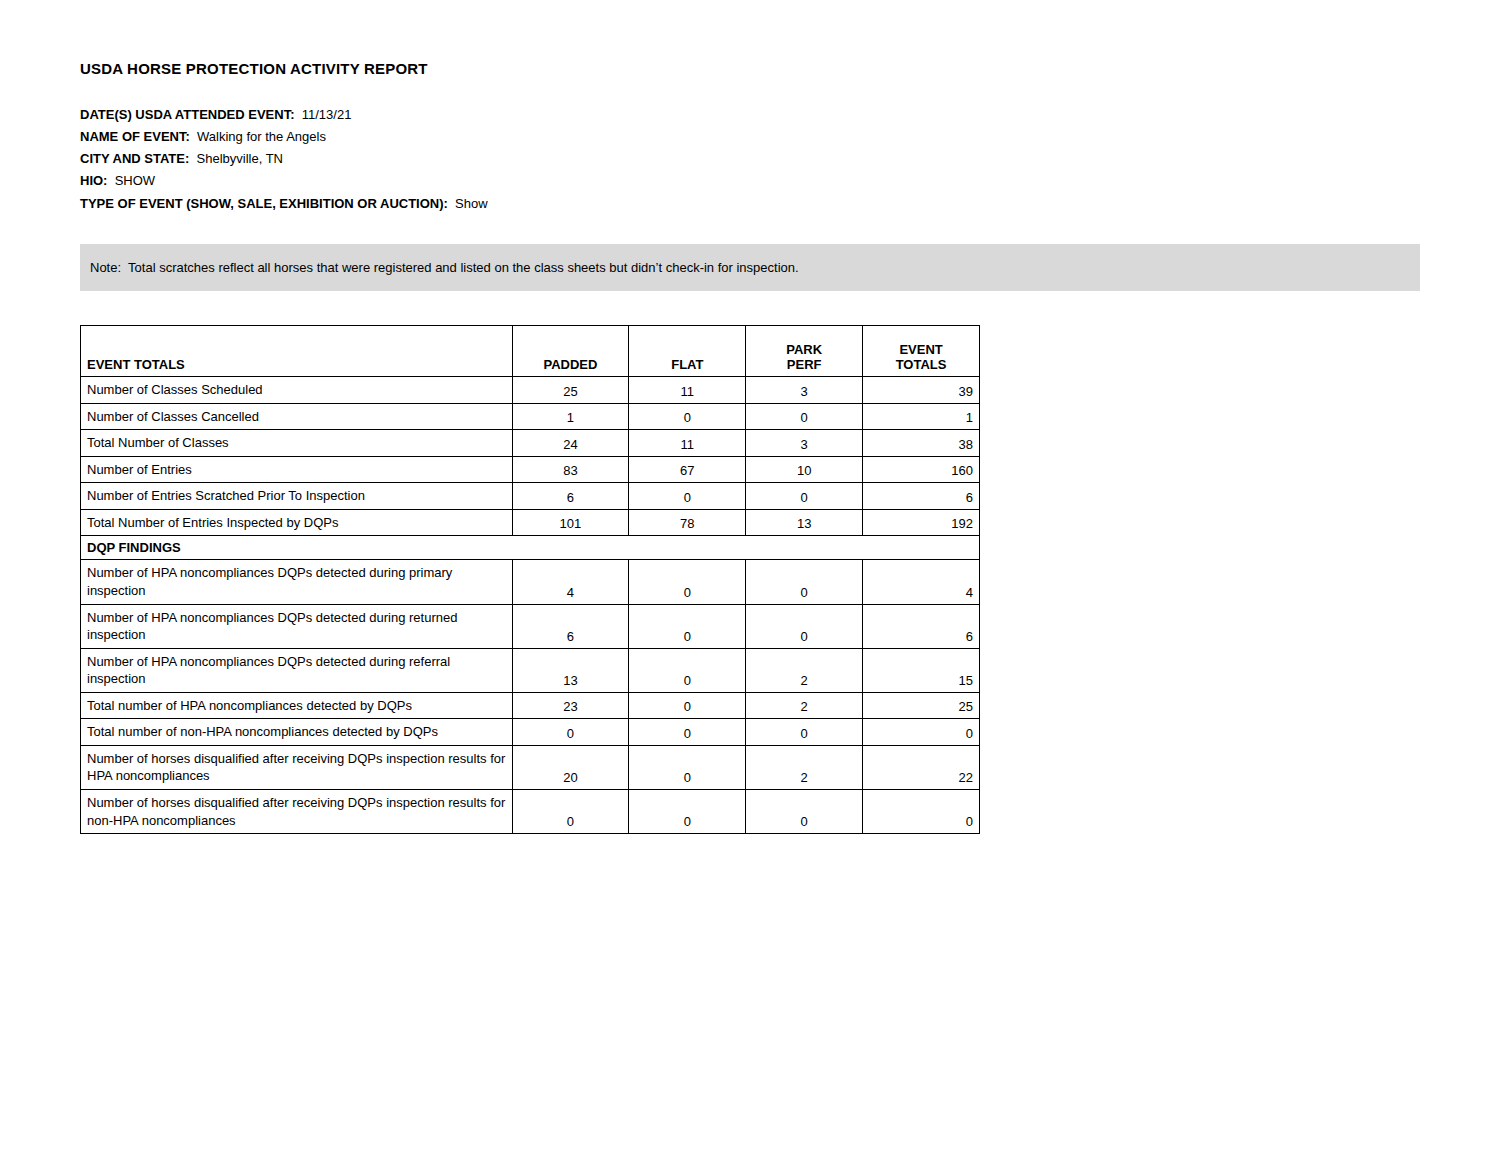USDA HORSE PROTECTION ACTIVITY REPORT
DATE(S) USDA ATTENDED EVENT: 11/13/21
NAME OF EVENT: Walking for the Angels
CITY AND STATE: Shelbyville, TN
HIO: SHOW
TYPE OF EVENT (SHOW, SALE, EXHIBITION OR AUCTION): Show
Note: Total scratches reflect all horses that were registered and listed on the class sheets but didn’t check-in for inspection.
| EVENT TOTALS | PADDED | FLAT | PARK PERF | EVENT TOTALS |
| --- | --- | --- | --- | --- |
| Number of Classes Scheduled | 25 | 11 | 3 | 39 |
| Number of Classes Cancelled | 1 | 0 | 0 | 1 |
| Total Number of Classes | 24 | 11 | 3 | 38 |
| Number of Entries | 83 | 67 | 10 | 160 |
| Number of Entries Scratched Prior To Inspection | 6 | 0 | 0 | 6 |
| Total Number of Entries Inspected by DQPs | 101 | 78 | 13 | 192 |
| DQP FINDINGS |
| Number of HPA noncompliances DQPs detected during primary inspection | 4 | 0 | 0 | 4 |
| Number of HPA noncompliances DQPs detected during returned inspection | 6 | 0 | 0 | 6 |
| Number of HPA noncompliances DQPs detected during referral inspection | 13 | 0 | 2 | 15 |
| Total number of HPA noncompliances detected by DQPs | 23 | 0 | 2 | 25 |
| Total number of non-HPA noncompliances detected by DQPs | 0 | 0 | 0 | 0 |
| Number of horses disqualified after receiving DQPs inspection results for HPA noncompliances | 20 | 0 | 2 | 22 |
| Number of horses disqualified after receiving DQPs inspection results for non-HPA noncompliances | 0 | 0 | 0 | 0 |